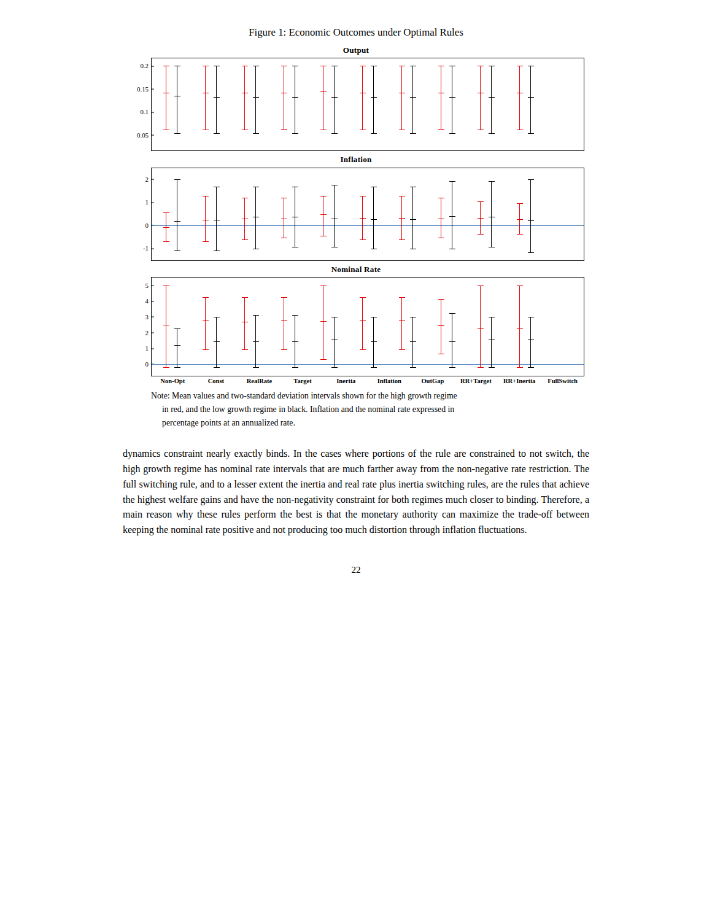Figure 1: Economic Outcomes under Optimal Rules
Output
0.2 0.15 0.1 0.05
Inflation
2 1 0 -1
Nominal Rate
5 4 3 2 1 0
Non-Opt Const RealRate Target Inertia Inflation OutGap RR+Target RR+Inertia FullSwitch
Note: Mean values and two-standard deviation intervals shown for the high growth regime
in red, and the low growth regime in black. Inflation and the nominal rate expressed in
percentage points at an annualized rate.
dynamics constraint nearly exactly binds. In the cases where portions of the rule are constrained to not switch, the high growth regime has nominal rate intervals that are much farther away from the non-negative rate restriction. The full switching rule, and to a lesser extent the inertia and real rate plus inertia switching rules, are the rules that achieve the highest welfare gains and have the non-negativity constraint for both regimes much closer to binding. Therefore, a main reason why these rules perform the best is that the monetary authority can maximize the trade-off between keeping the nominal rate positive and not producing too much distortion through inflation fluctuations.
22